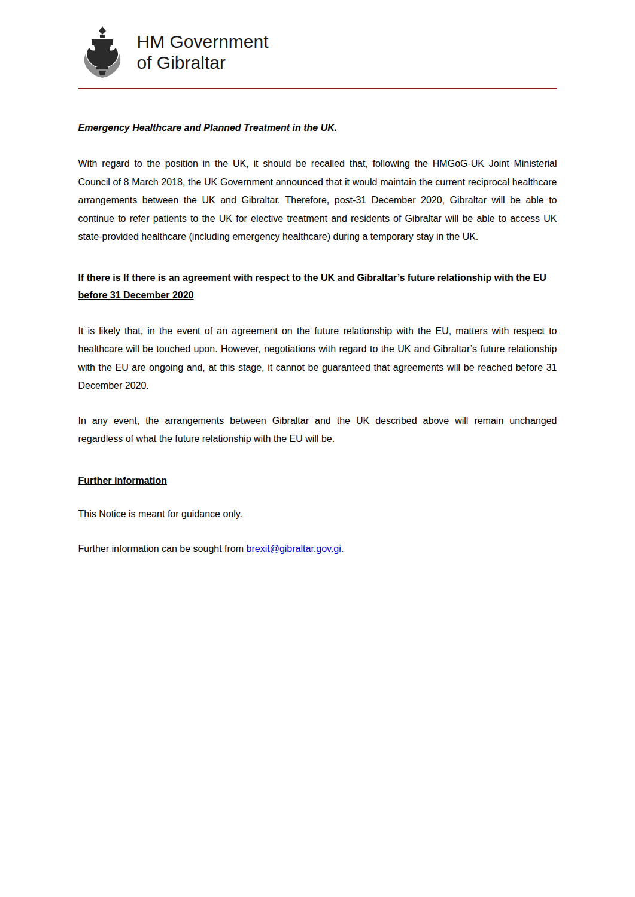HM Government
of Gibraltar
Emergency Healthcare and Planned Treatment in the UK.
With regard to the position in the UK, it should be recalled that, following the HMGoG-UK Joint Ministerial Council of 8 March 2018, the UK Government announced that it would maintain the current reciprocal healthcare arrangements between the UK and Gibraltar. Therefore, post-31 December 2020, Gibraltar will be able to continue to refer patients to the UK for elective treatment and residents of Gibraltar will be able to access UK state-provided healthcare (including emergency healthcare) during a temporary stay in the UK.
If there is If there is an agreement with respect to the UK and Gibraltar’s future relationship with the EU before 31 December 2020
It is likely that, in the event of an agreement on the future relationship with the EU, matters with respect to healthcare will be touched upon. However, negotiations with regard to the UK and Gibraltar’s future relationship with the EU are ongoing and, at this stage, it cannot be guaranteed that agreements will be reached before 31 December 2020.
In any event, the arrangements between Gibraltar and the UK described above will remain unchanged regardless of what the future relationship with the EU will be.
Further information
This Notice is meant for guidance only.
Further information can be sought from brexit@gibraltar.gov.gi.